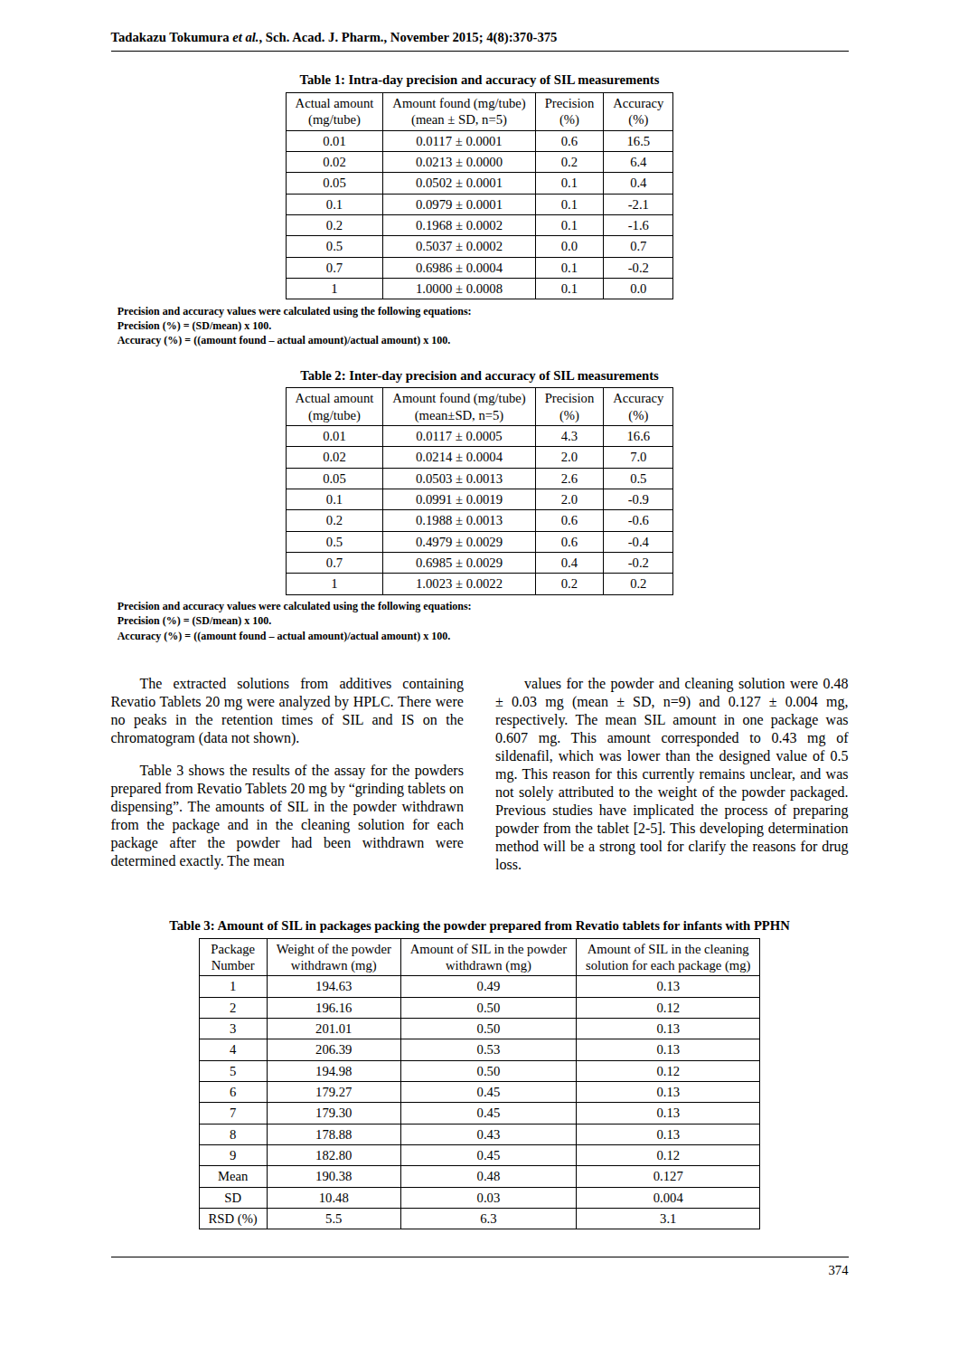Tadakazu Tokumura et al., Sch. Acad. J. Pharm., November 2015; 4(8):370-375
Table 1: Intra-day precision and accuracy of SIL measurements
| Actual amount (mg/tube) | Amount found (mg/tube) (mean ± SD, n=5) | Precision (%) | Accuracy (%) |
| --- | --- | --- | --- |
| 0.01 | 0.0117 ± 0.0001 | 0.6 | 16.5 |
| 0.02 | 0.0213 ± 0.0000 | 0.2 | 6.4 |
| 0.05 | 0.0502 ± 0.0001 | 0.1 | 0.4 |
| 0.1 | 0.0979 ± 0.0001 | 0.1 | -2.1 |
| 0.2 | 0.1968 ± 0.0002 | 0.1 | -1.6 |
| 0.5 | 0.5037 ± 0.0002 | 0.0 | 0.7 |
| 0.7 | 0.6986 ± 0.0004 | 0.1 | -0.2 |
| 1 | 1.0000 ± 0.0008 | 0.1 | 0.0 |
Precision and accuracy values were calculated using the following equations:
Precision (%) = (SD/mean) x 100.
Accuracy (%) = ((amount found – actual amount)/actual amount) x 100.
Table 2: Inter-day precision and accuracy of SIL measurements
| Actual amount (mg/tube) | Amount found (mg/tube) (mean±SD, n=5) | Precision (%) | Accuracy (%) |
| --- | --- | --- | --- |
| 0.01 | 0.0117 ± 0.0005 | 4.3 | 16.6 |
| 0.02 | 0.0214 ± 0.0004 | 2.0 | 7.0 |
| 0.05 | 0.0503 ± 0.0013 | 2.6 | 0.5 |
| 0.1 | 0.0991 ± 0.0019 | 2.0 | -0.9 |
| 0.2 | 0.1988 ± 0.0013 | 0.6 | -0.6 |
| 0.5 | 0.4979 ± 0.0029 | 0.6 | -0.4 |
| 0.7 | 0.6985 ± 0.0029 | 0.4 | -0.2 |
| 1 | 1.0023 ± 0.0022 | 0.2 | 0.2 |
Precision and accuracy values were calculated using the following equations:
Precision (%) = (SD/mean) x 100.
Accuracy (%) = ((amount found – actual amount)/actual amount) x 100.
The extracted solutions from additives containing Revatio Tablets 20 mg were analyzed by HPLC. There were no peaks in the retention times of SIL and IS on the chromatogram (data not shown).
Table 3 shows the results of the assay for the powders prepared from Revatio Tablets 20 mg by “grinding tablets on dispensing”. The amounts of SIL in the powder withdrawn from the package and in the cleaning solution for each package after the powder had been withdrawn were determined exactly. The mean
values for the powder and cleaning solution were 0.48 ± 0.03 mg (mean ± SD, n=9) and 0.127 ± 0.004 mg, respectively. The mean SIL amount in one package was 0.607 mg. This amount corresponded to 0.43 mg of sildenafil, which was lower than the designed value of 0.5 mg. This reason for this currently remains unclear, and was not solely attributed to the weight of the powder packaged. Previous studies have implicated the process of preparing powder from the tablet [2-5]. This developing determination method will be a strong tool for clarify the reasons for drug loss.
Table 3: Amount of SIL in packages packing the powder prepared from Revatio tablets for infants with PPHN
| Package Number | Weight of the powder withdrawn (mg) | Amount of SIL in the powder withdrawn (mg) | Amount of SIL in the cleaning solution for each package (mg) |
| --- | --- | --- | --- |
| 1 | 194.63 | 0.49 | 0.13 |
| 2 | 196.16 | 0.50 | 0.12 |
| 3 | 201.01 | 0.50 | 0.13 |
| 4 | 206.39 | 0.53 | 0.13 |
| 5 | 194.98 | 0.50 | 0.12 |
| 6 | 179.27 | 0.45 | 0.13 |
| 7 | 179.30 | 0.45 | 0.13 |
| 8 | 178.88 | 0.43 | 0.13 |
| 9 | 182.80 | 0.45 | 0.12 |
| Mean | 190.38 | 0.48 | 0.127 |
| SD | 10.48 | 0.03 | 0.004 |
| RSD (%) | 5.5 | 6.3 | 3.1 |
374